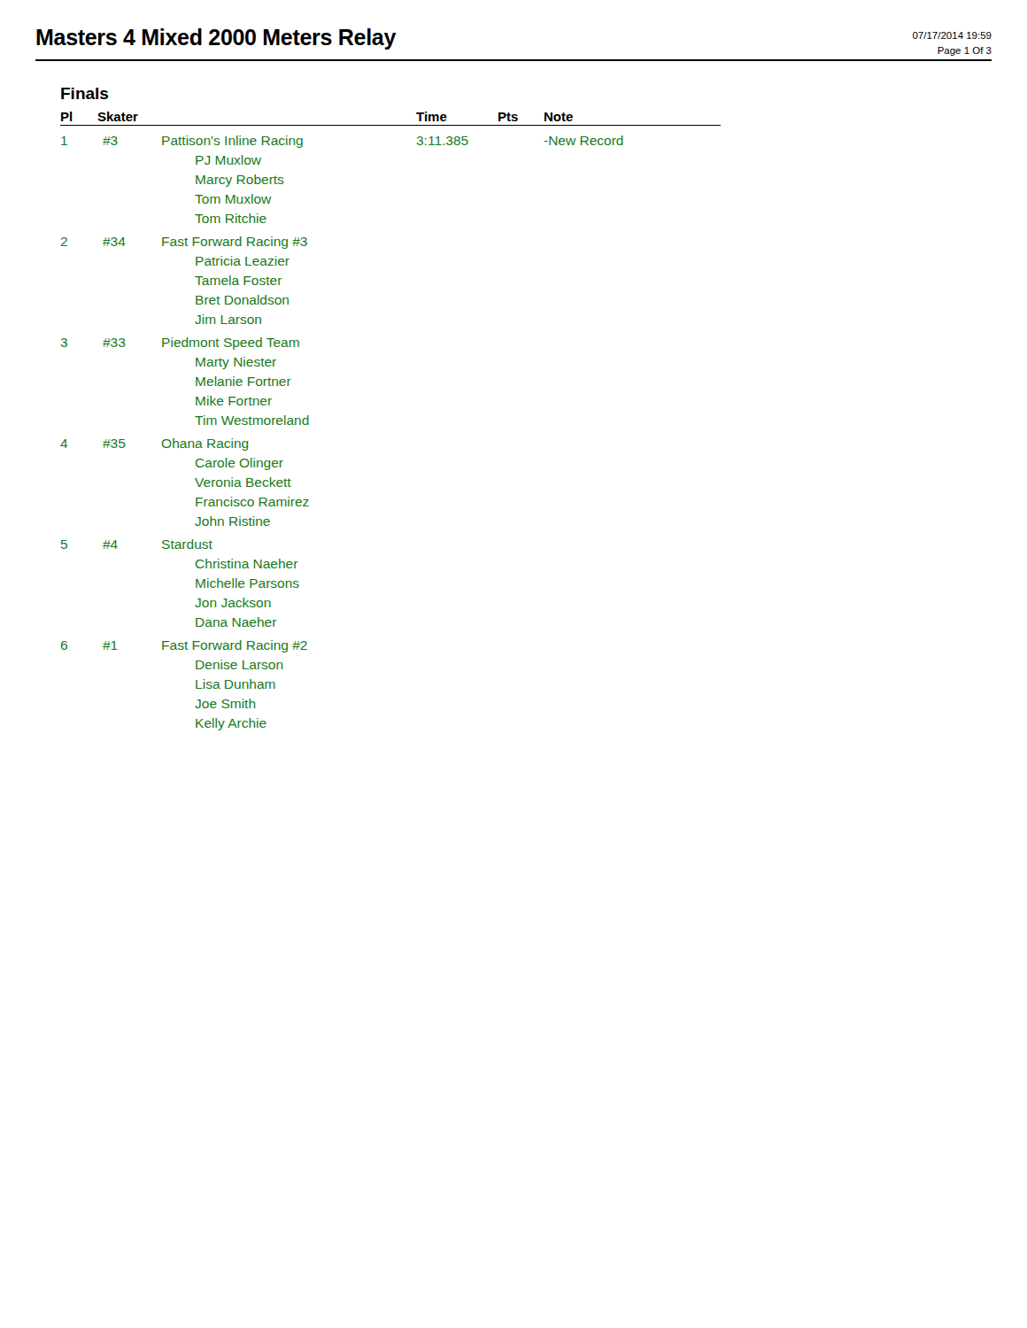Masters 4 Mixed 2000 Meters Relay
07/17/2014 19:59
Page 1 Of 3
Finals
| Pl | Skater | Time | Pts | Note |
| --- | --- | --- | --- | --- |
| 1 | #3 | Pattison's Inline Racing PJ Muxlow Marcy Roberts Tom Muxlow Tom Ritchie | 3:11.385 | | -New Record |
| 2 | #34 | Fast Forward Racing #3 Patricia Leazier Tamela Foster Bret Donaldson Jim Larson | | | |
| 3 | #33 | Piedmont Speed Team Marty Niester Melanie Fortner Mike Fortner Tim Westmoreland | | | |
| 4 | #35 | Ohana Racing Carole Olinger Veronia Beckett Francisco Ramirez John Ristine | | | |
| 5 | #4 | Stardust Christina Naeher Michelle Parsons Jon Jackson Dana Naeher | | | |
| 6 | #1 | Fast Forward Racing #2 Denise Larson Lisa Dunham Joe Smith Kelly Archie | | | |